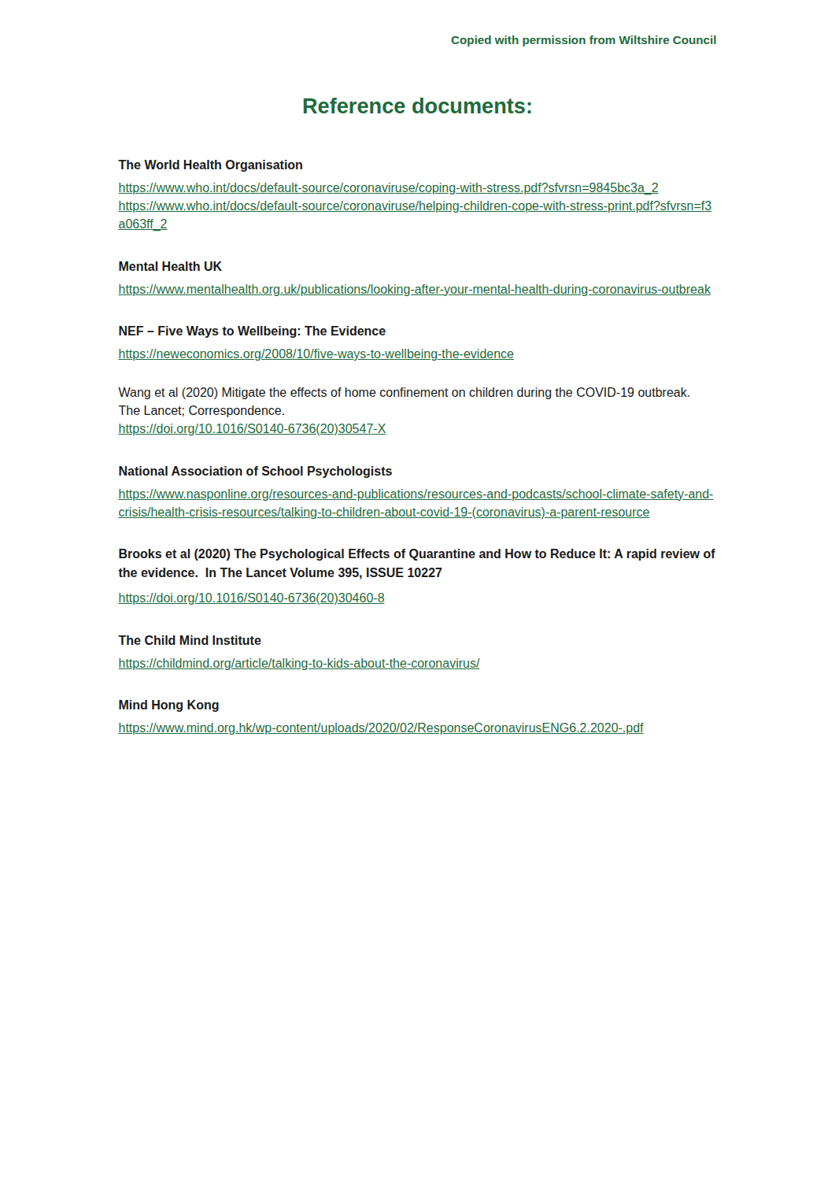Copied with permission from Wiltshire Council
Reference documents:
The World Health Organisation
https://www.who.int/docs/default-source/coronaviruse/coping-with-stress.pdf?sfvrsn=9845bc3a_2
https://www.who.int/docs/default-source/coronaviruse/helping-children-cope-with-stress-print.pdf?sfvrsn=f3a063ff_2
Mental Health UK
https://www.mentalhealth.org.uk/publications/looking-after-your-mental-health-during-coronavirus-outbreak
NEF – Five Ways to Wellbeing: The Evidence
https://neweconomics.org/2008/10/five-ways-to-wellbeing-the-evidence
Wang et al (2020) Mitigate the effects of home confinement on children during the COVID-19 outbreak. The Lancet; Correspondence.
https://doi.org/10.1016/S0140-6736(20)30547-X
National Association of School Psychologists
https://www.nasponline.org/resources-and-publications/resources-and-podcasts/school-climate-safety-and-crisis/health-crisis-resources/talking-to-children-about-covid-19-(coronavirus)-a-parent-resource
Brooks et al (2020) The Psychological Effects of Quarantine and How to Reduce It: A rapid review of the evidence. In The Lancet Volume 395, ISSUE 10227
https://doi.org/10.1016/S0140-6736(20)30460-8
The Child Mind Institute
https://childmind.org/article/talking-to-kids-about-the-coronavirus/
Mind Hong Kong
https://www.mind.org.hk/wp-content/uploads/2020/02/ResponseCoronavirusENG6.2.2020-.pdf